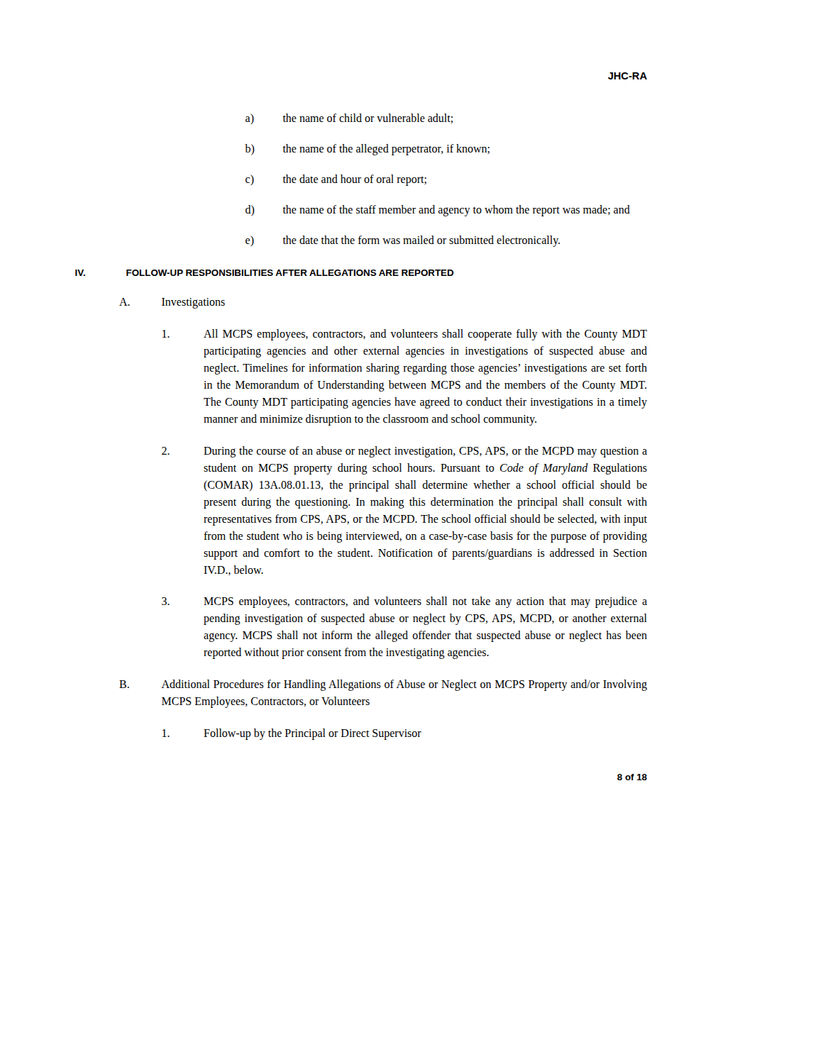JHC-RA
a) the name of child or vulnerable adult;
b) the name of the alleged perpetrator, if known;
c) the date and hour of oral report;
d) the name of the staff member and agency to whom the report was made; and
e) the date that the form was mailed or submitted electronically.
IV. FOLLOW-UP RESPONSIBILITIES AFTER ALLEGATIONS ARE REPORTED
A. Investigations
1. All MCPS employees, contractors, and volunteers shall cooperate fully with the County MDT participating agencies and other external agencies in investigations of suspected abuse and neglect. Timelines for information sharing regarding those agencies’ investigations are set forth in the Memorandum of Understanding between MCPS and the members of the County MDT. The County MDT participating agencies have agreed to conduct their investigations in a timely manner and minimize disruption to the classroom and school community.
2. During the course of an abuse or neglect investigation, CPS, APS, or the MCPD may question a student on MCPS property during school hours. Pursuant to Code of Maryland Regulations (COMAR) 13A.08.01.13, the principal shall determine whether a school official should be present during the questioning. In making this determination the principal shall consult with representatives from CPS, APS, or the MCPD. The school official should be selected, with input from the student who is being interviewed, on a case-by-case basis for the purpose of providing support and comfort to the student. Notification of parents/guardians is addressed in Section IV.D., below.
3. MCPS employees, contractors, and volunteers shall not take any action that may prejudice a pending investigation of suspected abuse or neglect by CPS, APS, MCPD, or another external agency. MCPS shall not inform the alleged offender that suspected abuse or neglect has been reported without prior consent from the investigating agencies.
B. Additional Procedures for Handling Allegations of Abuse or Neglect on MCPS Property and/or Involving MCPS Employees, Contractors, or Volunteers
1. Follow-up by the Principal or Direct Supervisor
8 of 18